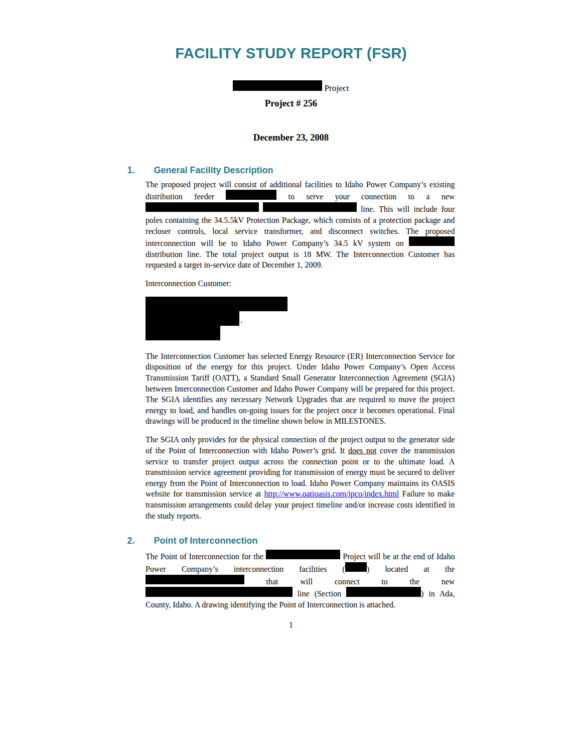FACILITY STUDY REPORT (FSR)
Project
Project # 256
December 23, 2008
1. General Facility Description
The proposed project will consist of additional facilities to Idaho Power Company’s existing distribution feeder to serve your connection to a new line. This will include four poles containing the 34.5.5kV Protection Package, which consists of a protection package and recloser controls, local service transformer, and disconnect switches. The proposed interconnection will be to Idaho Power Company’s 34.5 kV system on distribution line. The total project output is 18 MW. The Interconnection Customer has requested a target in-service date of December 1, 2009.
Interconnection Customer:
.
The Interconnection Customer has selected Energy Resource (ER) Interconnection Service for disposition of the energy for this project. Under Idaho Power Company’s Open Access Transmission Tariff (OATT), a Standard Small Generator Interconnection Agreement (SGIA) between Interconnection Customer and Idaho Power Company will be prepared for this project. The SGIA identifies any necessary Network Upgrades that are required to move the project energy to load, and handles on-going issues for the project once it becomes operational. Final drawings will be produced in the timeline shown below in MILESTONES.
The SGIA only provides for the physical connection of the project output to the generator side of the Point of Interconnection with Idaho Power’s grid. It does not cover the transmission service to transfer project output across the connection point or to the ultimate load. A transmission service agreement providing for transmission of energy must be secured to deliver energy from the Point of Interconnection to load. Idaho Power Company maintains its OASIS website for transmission service at http://www.oatioasis.com/ipco/index.html Failure to make transmission arrangements could delay your project timeline and/or increase costs identified in the study reports.
2. Point of Interconnection
The Point of Interconnection for the Project will be at the end of Idaho Power Company’s interconnection facilities ( ) located at the that will connect to the new line (Section ) in Ada, County, Idaho. A drawing identifying the Point of Interconnection is attached.
1